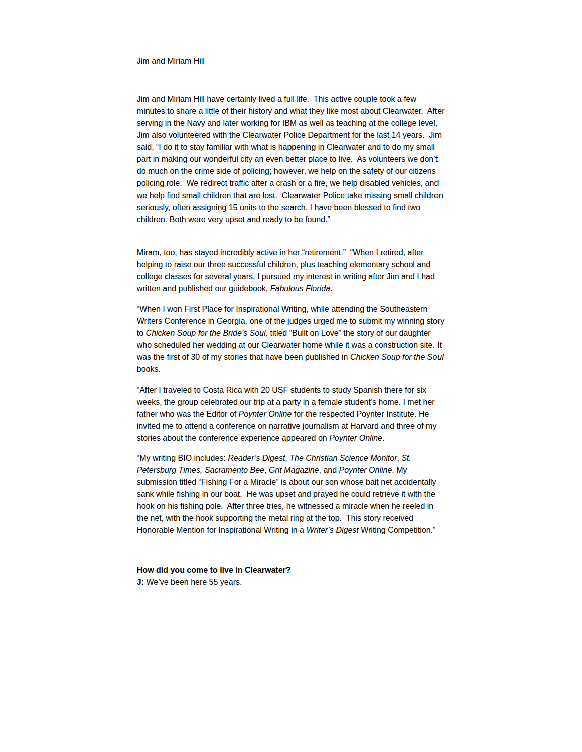Jim and Miriam Hill
Jim and Miriam Hill have certainly lived a full life. This active couple took a few minutes to share a little of their history and what they like most about Clearwater. After serving in the Navy and later working for IBM as well as teaching at the college level, Jim also volunteered with the Clearwater Police Department for the last 14 years. Jim said, “I do it to stay familiar with what is happening in Clearwater and to do my small part in making our wonderful city an even better place to live. As volunteers we don’t do much on the crime side of policing; however, we help on the safety of our citizens policing role. We redirect traffic after a crash or a fire, we help disabled vehicles, and we help find small children that are lost. Clearwater Police take missing small children seriously, often assigning 15 units to the search. I have been blessed to find two children. Both were very upset and ready to be found.”
Miram, too, has stayed incredibly active in her “retirement.” “When I retired, after helping to raise our three successful children, plus teaching elementary school and college classes for several years, I pursued my interest in writing after Jim and I had written and published our guidebook, Fabulous Florida.
“When I won First Place for Inspirational Writing, while attending the Southeastern Writers Conference in Georgia, one of the judges urged me to submit my winning story to Chicken Soup for the Bride’s Soul, titled “Built on Love” the story of our daughter who scheduled her wedding at our Clearwater home while it was a construction site. It was the first of 30 of my stories that have been published in Chicken Soup for the Soul books.
“After I traveled to Costa Rica with 20 USF students to study Spanish there for six weeks, the group celebrated our trip at a party in a female student’s home. I met her father who was the Editor of Poynter Online for the respected Poynter Institute. He invited me to attend a conference on narrative journalism at Harvard and three of my stories about the conference experience appeared on Poynter Online.
“My writing BIO includes: Reader’s Digest, The Christian Science Monitor, St. Petersburg Times, Sacramento Bee, Grit Magazine, and Poynter Online. My submission titled “Fishing For a Miracle” is about our son whose bait net accidentally sank while fishing in our boat. He was upset and prayed he could retrieve it with the hook on his fishing pole. After three tries, he witnessed a miracle when he reeled in the net, with the hook supporting the metal ring at the top. This story received Honorable Mention for Inspirational Writing in a Writer’s Digest Writing Competition.”
How did you come to live in Clearwater?
J: We’ve been here 55 years.